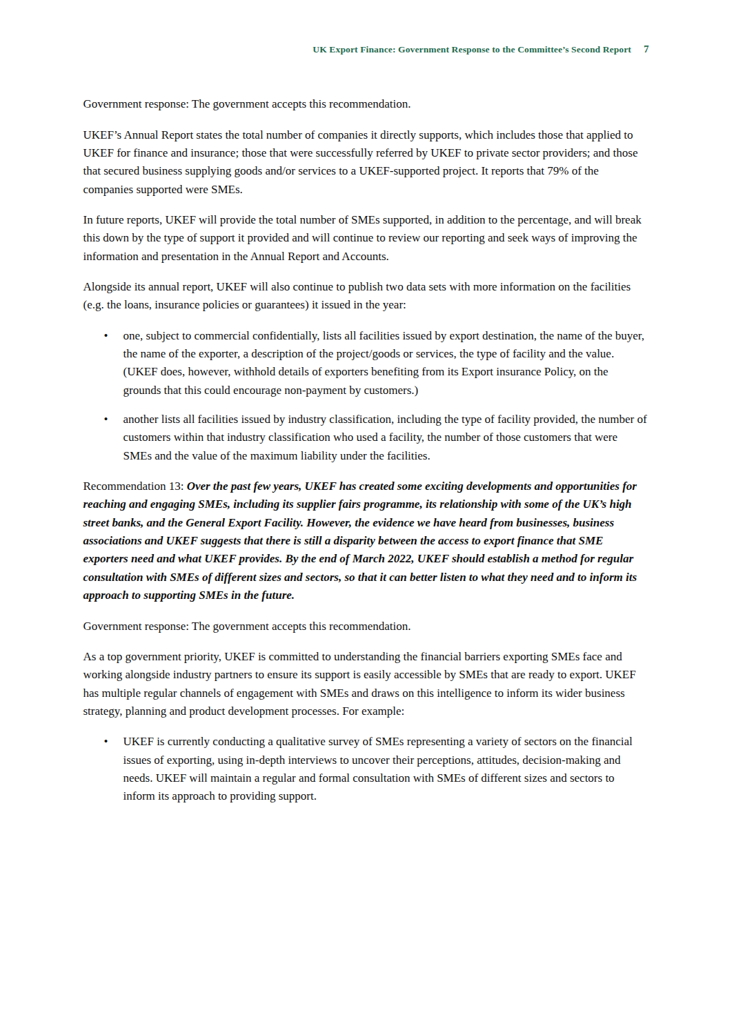UK Export Finance: Government Response to the Committee’s Second Report 7
Government response: The government accepts this recommendation.
UKEF’s Annual Report states the total number of companies it directly supports, which includes those that applied to UKEF for finance and insurance; those that were successfully referred by UKEF to private sector providers; and those that secured business supplying goods and/or services to a UKEF-supported project. It reports that 79% of the companies supported were SMEs.
In future reports, UKEF will provide the total number of SMEs supported, in addition to the percentage, and will break this down by the type of support it provided and will continue to review our reporting and seek ways of improving the information and presentation in the Annual Report and Accounts.
Alongside its annual report, UKEF will also continue to publish two data sets with more information on the facilities (e.g. the loans, insurance policies or guarantees) it issued in the year:
one, subject to commercial confidentially, lists all facilities issued by export destination, the name of the buyer, the name of the exporter, a description of the project/goods or services, the type of facility and the value. (UKEF does, however, withhold details of exporters benefiting from its Export insurance Policy, on the grounds that this could encourage non-payment by customers.)
another lists all facilities issued by industry classification, including the type of facility provided, the number of customers within that industry classification who used a facility, the number of those customers that were SMEs and the value of the maximum liability under the facilities.
Recommendation 13: Over the past few years, UKEF has created some exciting developments and opportunities for reaching and engaging SMEs, including its supplier fairs programme, its relationship with some of the UK’s high street banks, and the General Export Facility. However, the evidence we have heard from businesses, business associations and UKEF suggests that there is still a disparity between the access to export finance that SME exporters need and what UKEF provides. By the end of March 2022, UKEF should establish a method for regular consultation with SMEs of different sizes and sectors, so that it can better listen to what they need and to inform its approach to supporting SMEs in the future.
Government response: The government accepts this recommendation.
As a top government priority, UKEF is committed to understanding the financial barriers exporting SMEs face and working alongside industry partners to ensure its support is easily accessible by SMEs that are ready to export. UKEF has multiple regular channels of engagement with SMEs and draws on this intelligence to inform its wider business strategy, planning and product development processes. For example:
UKEF is currently conducting a qualitative survey of SMEs representing a variety of sectors on the financial issues of exporting, using in-depth interviews to uncover their perceptions, attitudes, decision-making and needs. UKEF will maintain a regular and formal consultation with SMEs of different sizes and sectors to inform its approach to providing support.